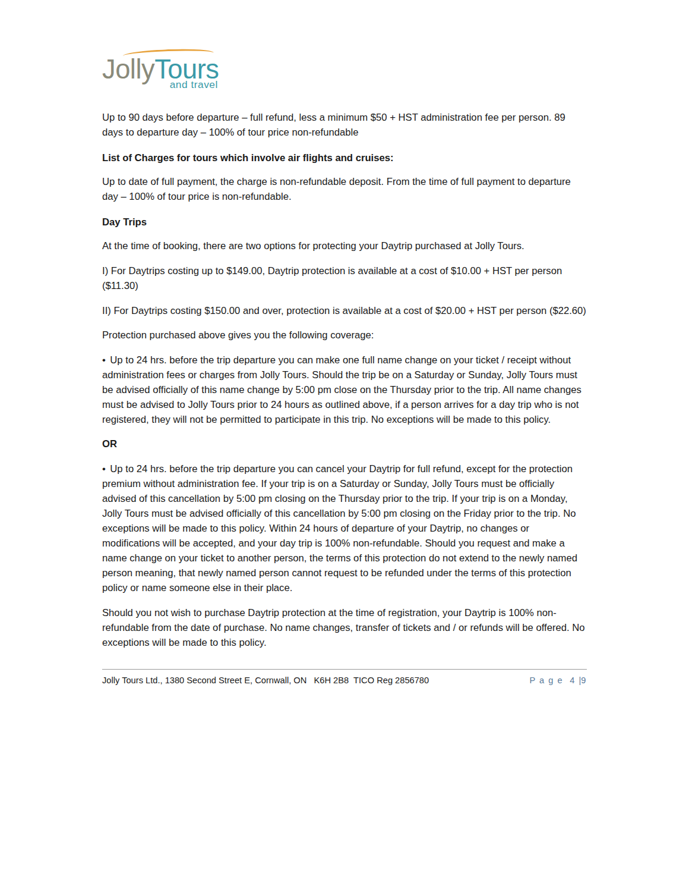Jolly Tours and travel
Up to 90 days before departure – full refund, less a minimum $50 + HST administration fee per person. 89 days to departure day – 100% of tour price non-refundable
List of Charges for tours which involve air flights and cruises:
Up to date of full payment, the charge is non-refundable deposit. From the time of full payment to departure day – 100% of tour price is non-refundable.
Day Trips
At the time of booking, there are two options for protecting your Daytrip purchased at Jolly Tours.
I) For Daytrips costing up to $149.00, Daytrip protection is available at a cost of $10.00 + HST per person ($11.30)
II) For Daytrips costing $150.00 and over, protection is available at a cost of $20.00 + HST per person ($22.60)
Protection purchased above gives you the following coverage:
Up to 24 hrs. before the trip departure you can make one full name change on your ticket / receipt without administration fees or charges from Jolly Tours. Should the trip be on a Saturday or Sunday, Jolly Tours must be advised officially of this name change by 5:00 pm close on the Thursday prior to the trip. All name changes must be advised to Jolly Tours prior to 24 hours as outlined above, if a person arrives for a day trip who is not registered, they will not be permitted to participate in this trip. No exceptions will be made to this policy.
OR
Up to 24 hrs. before the trip departure you can cancel your Daytrip for full refund, except for the protection premium without administration fee. If your trip is on a Saturday or Sunday, Jolly Tours must be officially advised of this cancellation by 5:00 pm closing on the Thursday prior to the trip. If your trip is on a Monday, Jolly Tours must be advised officially of this cancellation by 5:00 pm closing on the Friday prior to the trip. No exceptions will be made to this policy. Within 24 hours of departure of your Daytrip, no changes or modifications will be accepted, and your day trip is 100% non-refundable. Should you request and make a name change on your ticket to another person, the terms of this protection do not extend to the newly named person meaning, that newly named person cannot request to be refunded under the terms of this protection policy or name someone else in their place.
Should you not wish to purchase Daytrip protection at the time of registration, your Daytrip is 100% non-refundable from the date of purchase. No name changes, transfer of tickets and / or refunds will be offered. No exceptions will be made to this policy.
Jolly Tours Ltd., 1380 Second Street E, Cornwall, ON K6H 2B8 TICO Reg 2856780 P a g e 4 |9